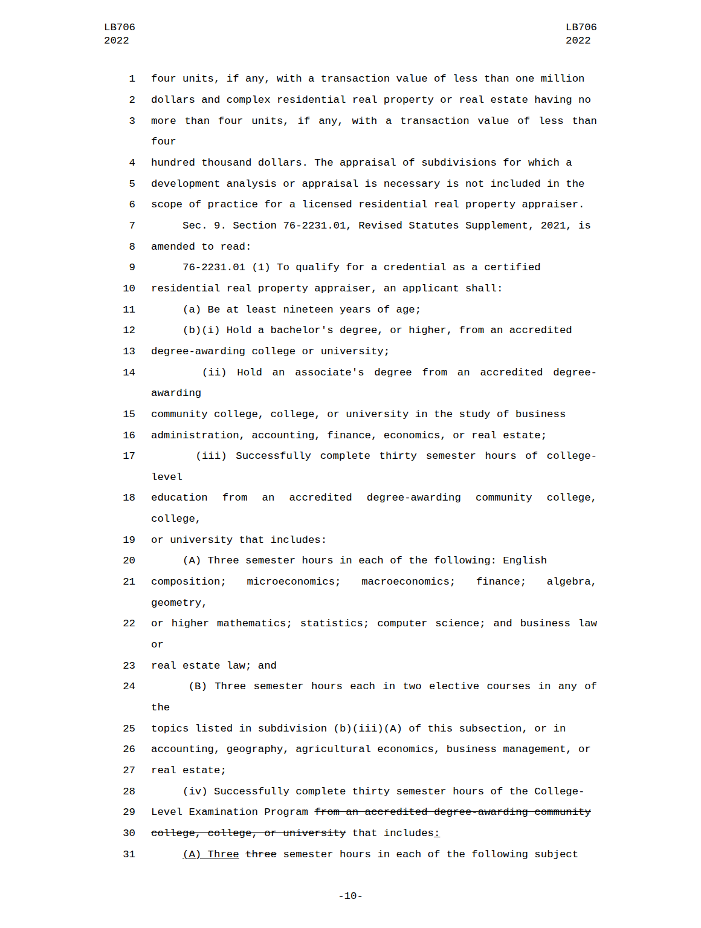LB706
2022
LB706
2022
1 four units, if any, with a transaction value of less than one million
2 dollars and complex residential real property or real estate having no
3 more than four units, if any, with a transaction value of less than four
4 hundred thousand dollars. The appraisal of subdivisions for which a
5 development analysis or appraisal is necessary is not included in the
6 scope of practice for a licensed residential real property appraiser.
7 Sec. 9. Section 76-2231.01, Revised Statutes Supplement, 2021, is
8 amended to read:
9 76-2231.01 (1) To qualify for a credential as a certified
10 residential real property appraiser, an applicant shall:
11 (a) Be at least nineteen years of age;
12 (b)(i) Hold a bachelor's degree, or higher, from an accredited
13 degree-awarding college or university;
14 (ii) Hold an associate's degree from an accredited degree-awarding
15 community college, college, or university in the study of business
16 administration, accounting, finance, economics, or real estate;
17 (iii) Successfully complete thirty semester hours of college-level
18 education from an accredited degree-awarding community college, college,
19 or university that includes:
20 (A) Three semester hours in each of the following: English
21 composition; microeconomics; macroeconomics; finance; algebra, geometry,
22 or higher mathematics; statistics; computer science; and business law or
23 real estate law; and
24 (B) Three semester hours each in two elective courses in any of the
25 topics listed in subdivision (b)(iii)(A) of this subsection, or in
26 accounting, geography, agricultural economics, business management, or
27 real estate;
28 (iv) Successfully complete thirty semester hours of the College-
29 Level Examination Program from an accredited degree-awarding community
30 college, college, or university that includes:
31 (A) Three three semester hours in each of the following subject
-10-